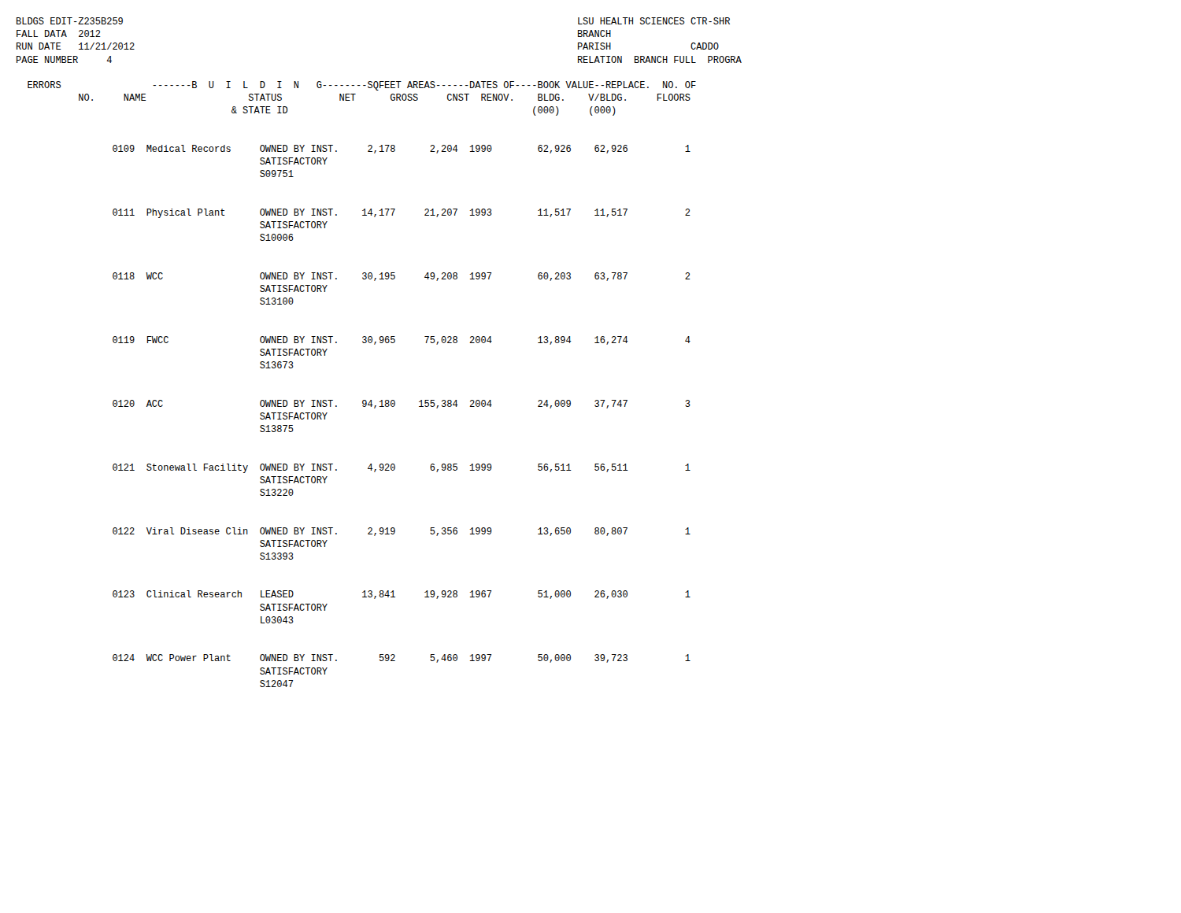BLDGS EDIT-Z235B259                                                                                LSU HEALTH SCIENCES CTR-SHR
FALL DATA  2012                                                                                    BRANCH
RUN DATE   11/21/2012                                                                              PARISH              CADDO
PAGE NUMBER     4                                                                                  RELATION  BRANCH FULL  PROGRA

  ERRORS                -------B  U  I  L  D  I  N   G--------SQFEET AREAS------DATES OF----BOOK VALUE--REPLACE.  NO. OF
           NO.     NAME                  STATUS          NET      GROSS     CNST  RENOV.    BLDG.    V/BLDG.     FLOORS
                                      & STATE ID                                           (000)     (000)


                 0109  Medical Records     OWNED BY INST.     2,178      2,204  1990        62,926    62,926          1
                                           SATISFACTORY
                                           S09751


                 0111  Physical Plant      OWNED BY INST.    14,177     21,207  1993        11,517    11,517          2
                                           SATISFACTORY
                                           S10006


                 0118  WCC                 OWNED BY INST.    30,195     49,208  1997        60,203    63,787          2
                                           SATISFACTORY
                                           S13100


                 0119  FWCC                OWNED BY INST.    30,965     75,028  2004        13,894    16,274          4
                                           SATISFACTORY
                                           S13673


                 0120  ACC                 OWNED BY INST.    94,180    155,384  2004        24,009    37,747          3
                                           SATISFACTORY
                                           S13875


                 0121  Stonewall Facility  OWNED BY INST.     4,920      6,985  1999        56,511    56,511          1
                                           SATISFACTORY
                                           S13220


                 0122  Viral Disease Clin  OWNED BY INST.     2,919      5,356  1999        13,650    80,807          1
                                           SATISFACTORY
                                           S13393


                 0123  Clinical Research   LEASED            13,841     19,928  1967        51,000    26,030          1
                                           SATISFACTORY
                                           L03043


                 0124  WCC Power Plant     OWNED BY INST.       592      5,460  1997        50,000    39,723          1
                                           SATISFACTORY
                                           S12047